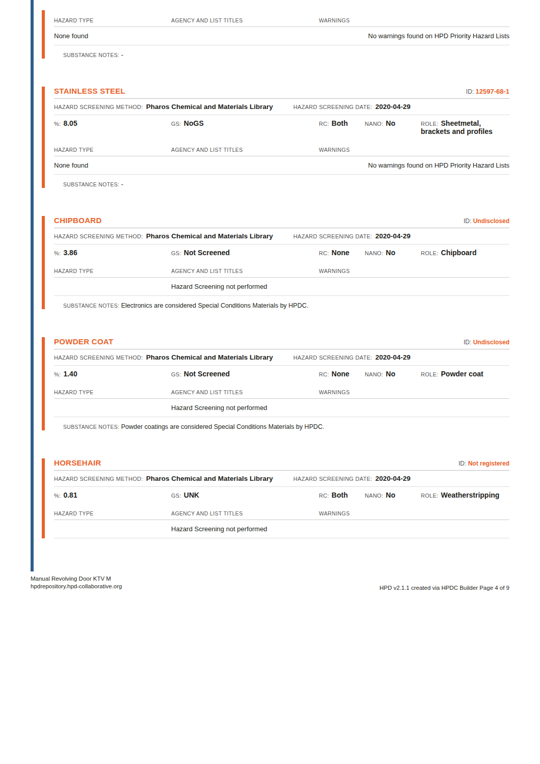HAZARD TYPE
AGENCY AND LIST TITLES
WARNINGS
None found
No warnings found on HPD Priority Hazard Lists
SUBSTANCE NOTES: -
STAINLESS STEEL
ID: 12597-68-1
HAZARD SCREENING METHOD: Pharos Chemical and Materials Library HAZARD SCREENING DATE: 2020-04-29
%: 8.05
GS: NoGS
RC: Both
NANO: No
ROLE: Sheetmetal, brackets and profiles
HAZARD TYPE
AGENCY AND LIST TITLES
WARNINGS
None found
No warnings found on HPD Priority Hazard Lists
SUBSTANCE NOTES: -
CHIPBOARD
ID: Undisclosed
HAZARD SCREENING METHOD: Pharos Chemical and Materials Library HAZARD SCREENING DATE: 2020-04-29
%: 3.86
GS: Not Screened
RC: None
NANO: No
ROLE: Chipboard
HAZARD TYPE
AGENCY AND LIST TITLES
WARNINGS
Hazard Screening not performed
SUBSTANCE NOTES: Electronics are considered Special Conditions Materials by HPDC.
POWDER COAT
ID: Undisclosed
HAZARD SCREENING METHOD: Pharos Chemical and Materials Library HAZARD SCREENING DATE: 2020-04-29
%: 1.40
GS: Not Screened
RC: None
NANO: No
ROLE: Powder coat
HAZARD TYPE
AGENCY AND LIST TITLES
WARNINGS
Hazard Screening not performed
SUBSTANCE NOTES: Powder coatings are considered Special Conditions Materials by HPDC.
HORSEHAIR
ID: Not registered
HAZARD SCREENING METHOD: Pharos Chemical and Materials Library HAZARD SCREENING DATE: 2020-04-29
%: 0.81
GS: UNK
RC: Both
NANO: No
ROLE: Weatherstripping
HAZARD TYPE
AGENCY AND LIST TITLES
WARNINGS
Hazard Screening not performed
Manual Revolving Door KTV M
hpdrepository.hpd-collaborative.org
HPD v2.1.1 created via HPDC Builder Page 4 of 9